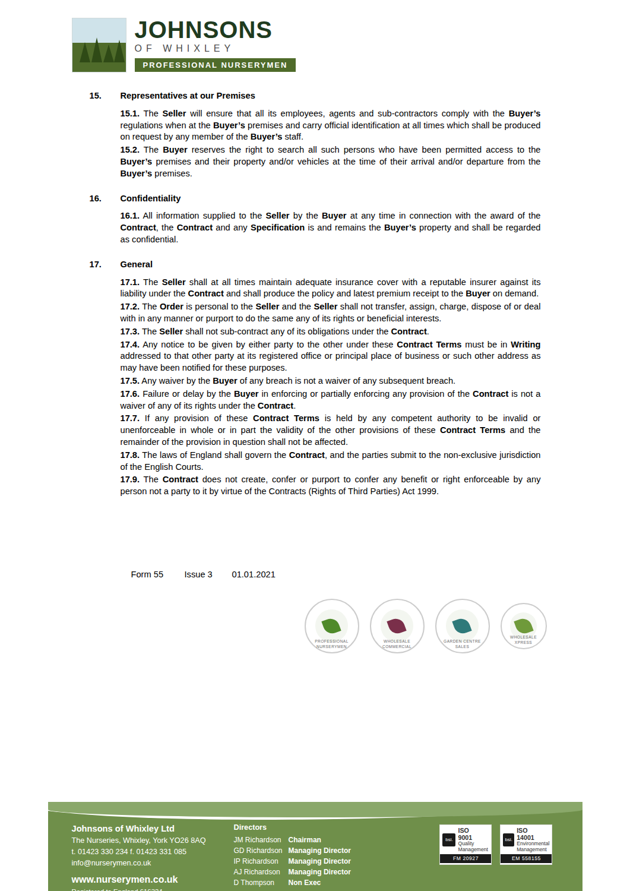JOHNSONS
OF WHIXLEY
PROFESSIONAL NURSERYMEN
15. Representatives at our Premises
15.1. The Seller will ensure that all its employees, agents and sub-contractors comply with the Buyer’s regulations when at the Buyer’s premises and carry official identification at all times which shall be produced on request by any member of the Buyer’s staff.
15.2. The Buyer reserves the right to search all such persons who have been permitted access to the Buyer’s premises and their property and/or vehicles at the time of their arrival and/or departure from the Buyer’s premises.
16. Confidentiality
16.1. All information supplied to the Seller by the Buyer at any time in connection with the award of the Contract, the Contract and any Specification is and remains the Buyer’s property and shall be regarded as confidential.
17. General
17.1. The Seller shall at all times maintain adequate insurance cover with a reputable insurer against its liability under the Contract and shall produce the policy and latest premium receipt to the Buyer on demand.
17.2. The Order is personal to the Seller and the Seller shall not transfer, assign, charge, dispose of or deal with in any manner or purport to do the same any of its rights or beneficial interests.
17.3. The Seller shall not sub-contract any of its obligations under the Contract.
17.4. Any notice to be given by either party to the other under these Contract Terms must be in Writing addressed to that other party at its registered office or principal place of business or such other address as may have been notified for these purposes.
17.5. Any waiver by the Buyer of any breach is not a waiver of any subsequent breach.
17.6. Failure or delay by the Buyer in enforcing or partially enforcing any provision of the Contract is not a waiver of any of its rights under the Contract.
17.7. If any provision of these Contract Terms is held by any competent authority to be invalid or unenforceable in whole or in part the validity of the other provisions of these Contract Terms and the remainder of the provision in question shall not be affected.
17.8. The laws of England shall govern the Contract, and the parties submit to the non-exclusive jurisdiction of the English Courts.
17.9. The Contract does not create, confer or purport to confer any benefit or right enforceable by any person not a party to it by virtue of the Contracts (Rights of Third Parties) Act 1999.
Form 55 Issue 301.01.2021
Professional Nurserymen
Wholesale Commercial
Garden Centre Sales
Wholesale Xpress
Johnsons of Whixley Ltd
The Nurseries, Whixley, York YO26 8AQ
t. 01423 330 234 f. 01423 331 085
info@nurserymen.co.uk
www.nurserymen.co.uk
Registered to England 616324
Directors
| JM Richardson | Chairman |
| GD Richardson | Managing Director |
| IP Richardson | Managing Director |
| AJ Richardson | Managing Director |
| D Thompson | Non Exec |
bsi.
ISO
9001
Quality
Management
FM 20927
bsi.
ISO
14001
Environmental
Management
EM 558155